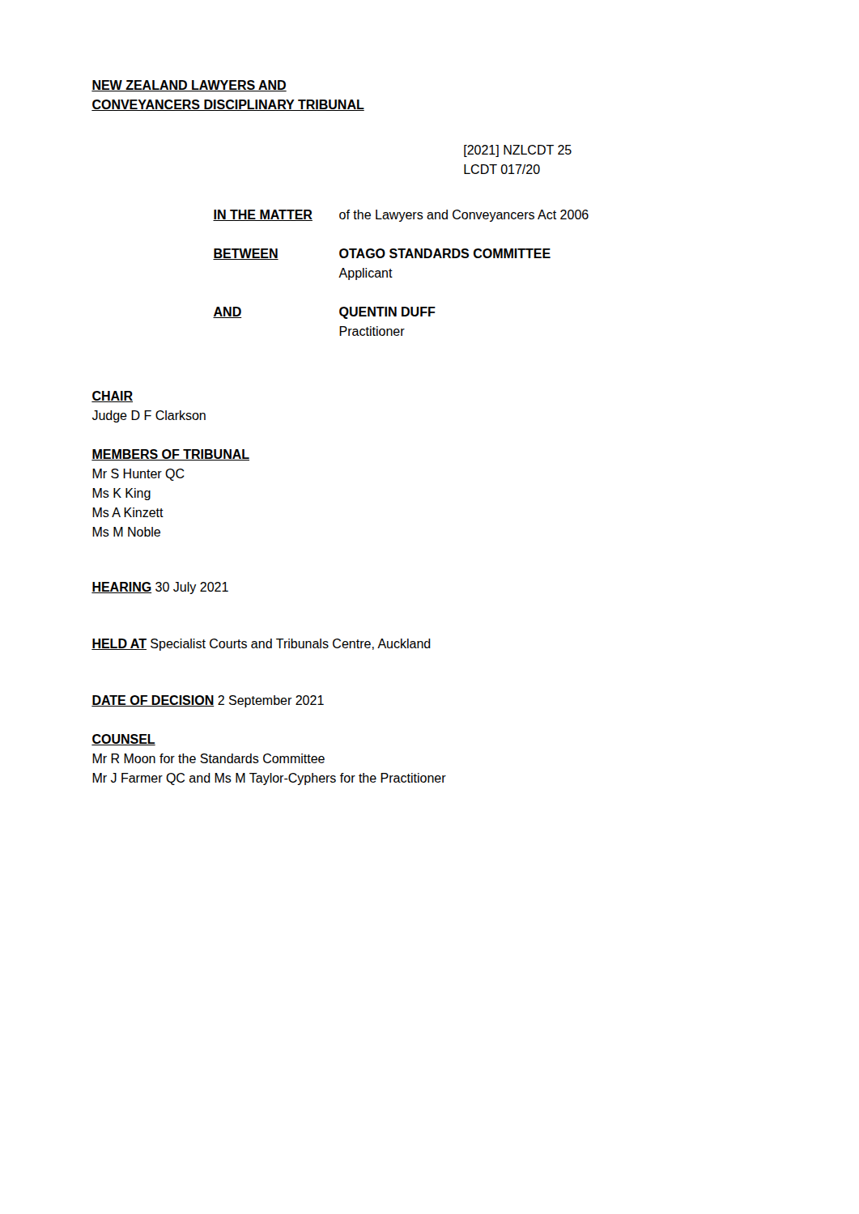NEW ZEALAND LAWYERS AND
CONVEYANCERS DISCIPLINARY TRIBUNAL
[2021] NZLCDT 25
LCDT 017/20
| IN THE MATTER | of the Lawyers and Conveyancers Act 2006 |
| BETWEEN | OTAGO STANDARDS COMMITTEE Applicant |
| AND | QUENTIN DUFF Practitioner |
CHAIR
Judge D F Clarkson
MEMBERS OF TRIBUNAL
Mr S Hunter QC
Ms K King
Ms A Kinzett
Ms M Noble
HEARING 30 July 2021
HELD AT Specialist Courts and Tribunals Centre, Auckland
DATE OF DECISION 2 September 2021
COUNSEL
Mr R Moon for the Standards Committee
Mr J Farmer QC and Ms M Taylor-Cyphers for the Practitioner